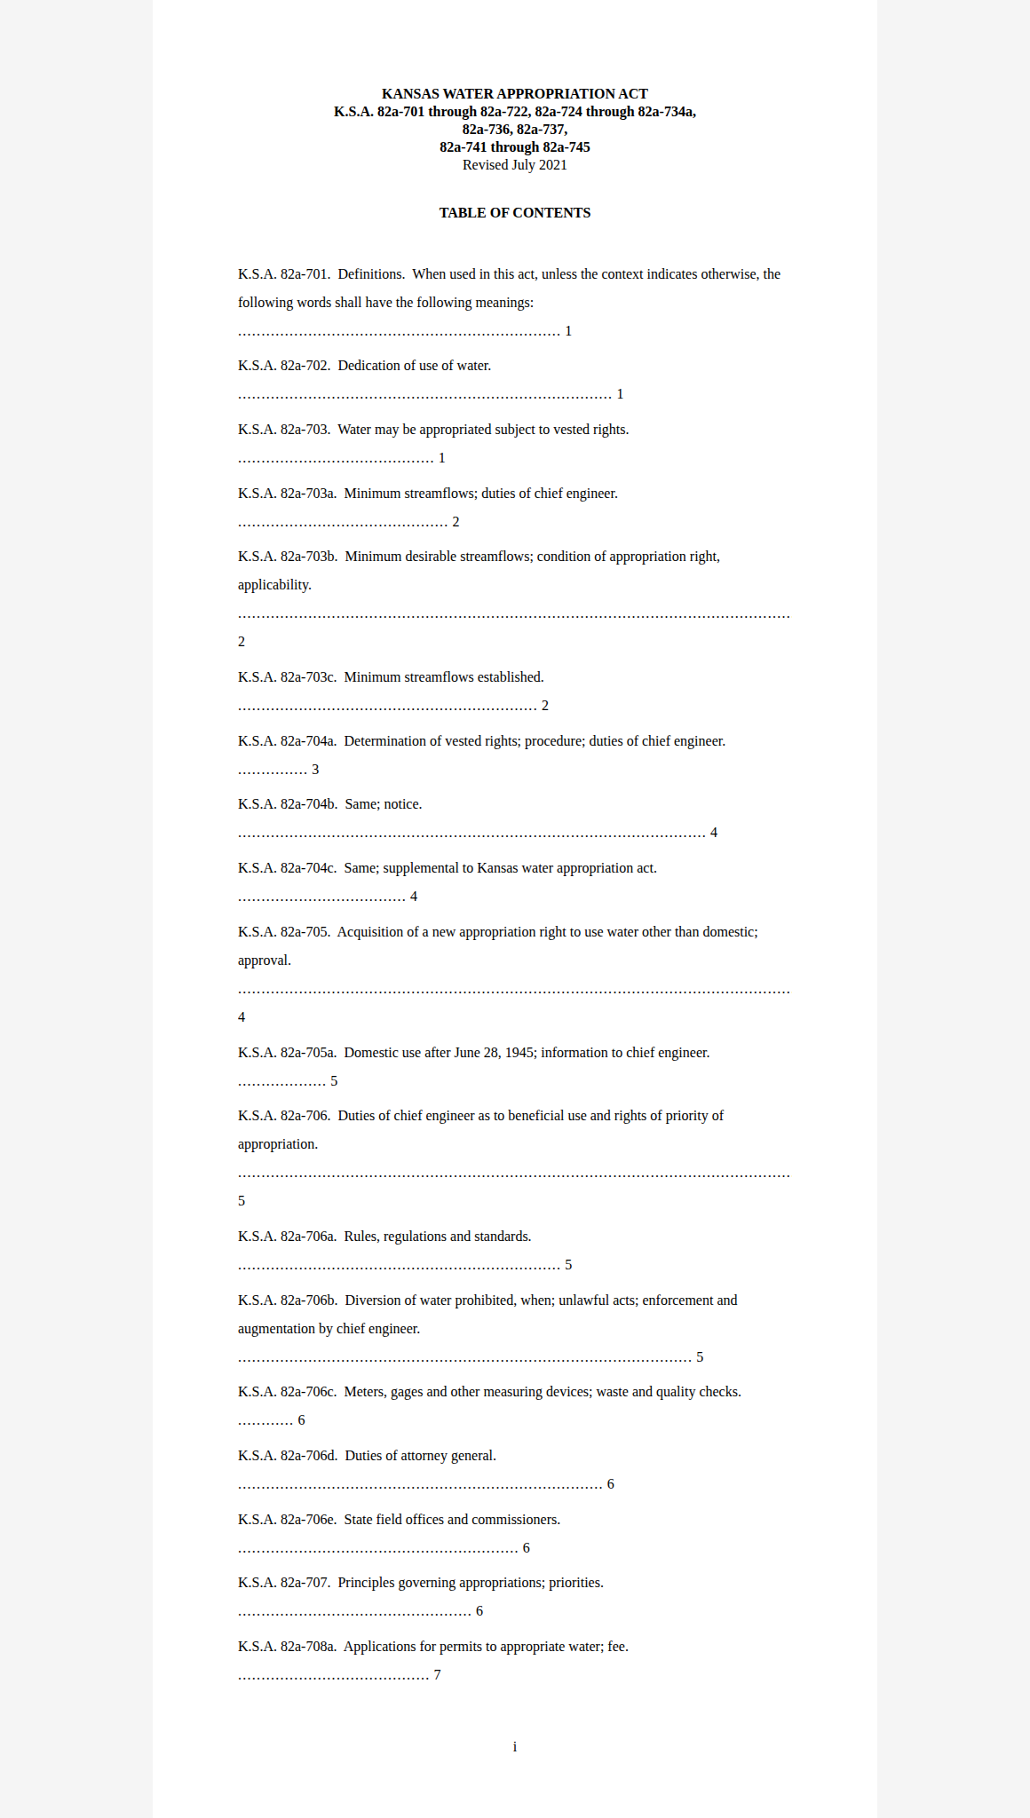KANSAS WATER APPROPRIATION ACT
K.S.A. 82a-701 through 82a-722, 82a-724 through 82a-734a,
82a-736, 82a-737,
82a-741 through 82a-745
Revised July 2021
TABLE OF CONTENTS
K.S.A. 82a-701. Definitions. When used in this act, unless the context indicates otherwise, the following words shall have the following meanings: ..................................................................... 1
K.S.A. 82a-702. Dedication of use of water. ................................................................................ 1
K.S.A. 82a-703. Water may be appropriated subject to vested rights. .......................................... 1
K.S.A. 82a-703a. Minimum streamflows; duties of chief engineer. ............................................. 2
K.S.A. 82a-703b. Minimum desirable streamflows; condition of appropriation right, applicability. ..................................................................................................................................... 2
K.S.A. 82a-703c. Minimum streamflows established. ................................................................ 2
K.S.A. 82a-704a. Determination of vested rights; procedure; duties of chief engineer. ............... 3
K.S.A. 82a-704b. Same; notice. .................................................................................................... 4
K.S.A. 82a-704c. Same; supplemental to Kansas water appropriation act. .................................... 4
K.S.A. 82a-705. Acquisition of a new appropriation right to use water other than domestic; approval. ......................................................................................................................................... 4
K.S.A. 82a-705a. Domestic use after June 28, 1945; information to chief engineer. ................... 5
K.S.A. 82a-706. Duties of chief engineer as to beneficial use and rights of priority of appropriation. .................................................................................................................................. 5
K.S.A. 82a-706a. Rules, regulations and standards. ..................................................................... 5
K.S.A. 82a-706b. Diversion of water prohibited, when; unlawful acts; enforcement and augmentation by chief engineer. ................................................................................................. 5
K.S.A. 82a-706c. Meters, gages and other measuring devices; waste and quality checks. ............ 6
K.S.A. 82a-706d. Duties of attorney general. .............................................................................. 6
K.S.A. 82a-706e. State field offices and commissioners. ............................................................ 6
K.S.A. 82a-707. Principles governing appropriations; priorities. .................................................. 6
K.S.A. 82a-708a. Applications for permits to appropriate water; fee. ......................................... 7
i